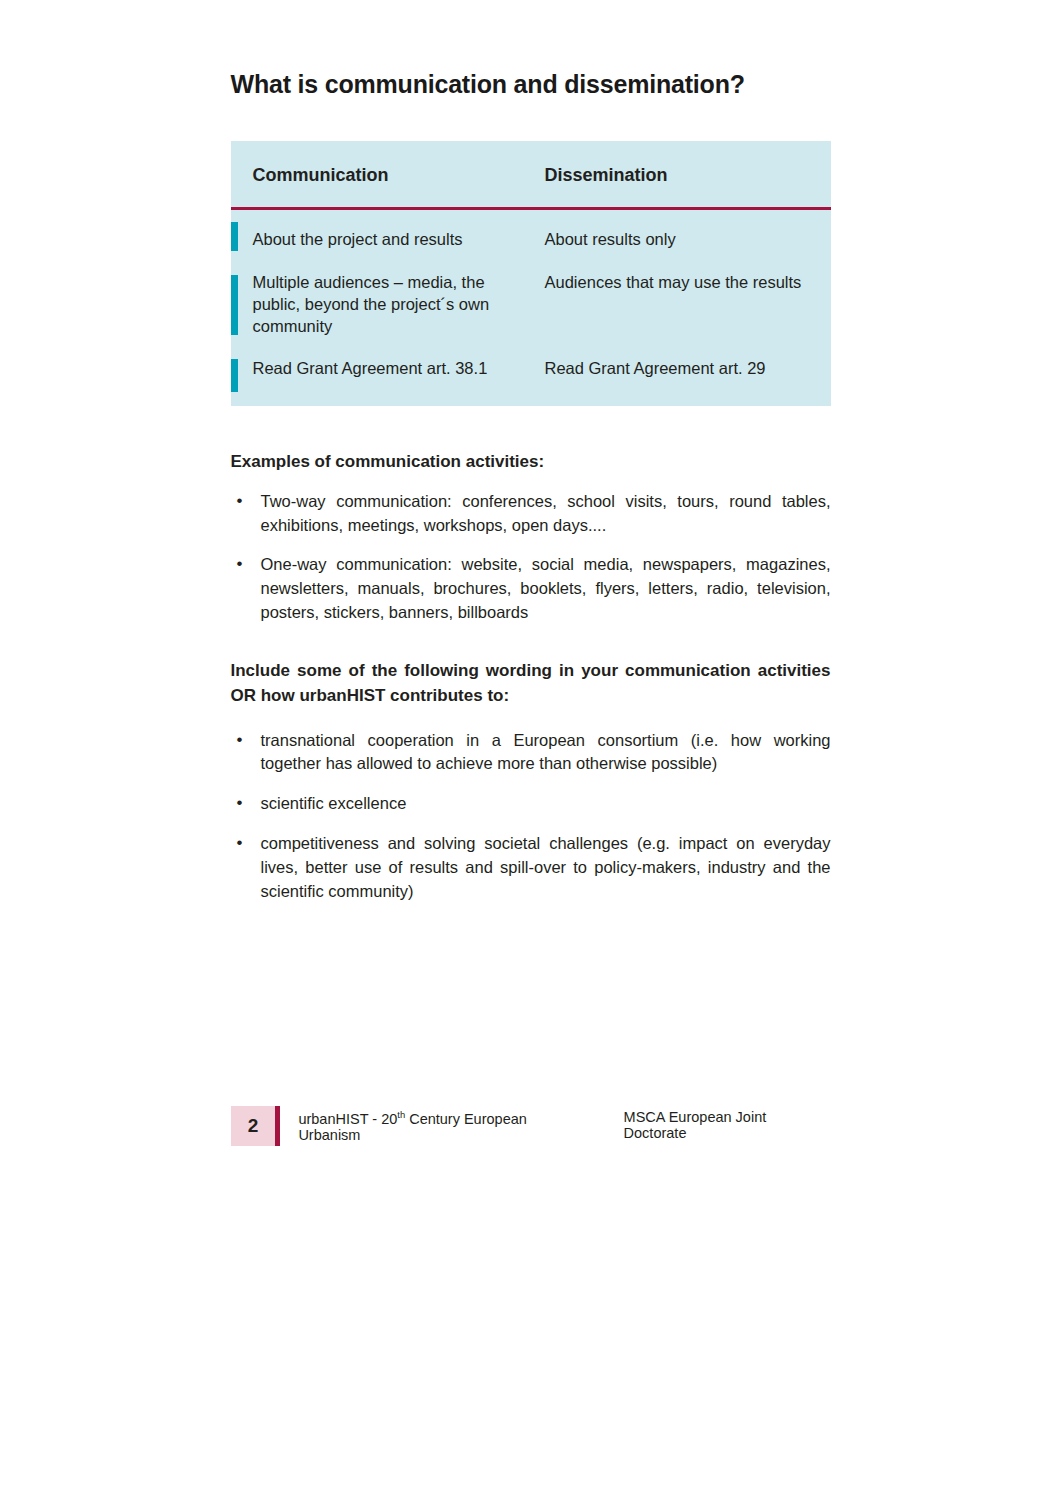What is communication and dissemination?
| Communication | Dissemination |
| --- | --- |
| About the project and results | About results only |
| Multiple audiences – media, the public, beyond the project´s own community | Audiences that may use the results |
| Read Grant Agreement art. 38.1 | Read Grant Agreement art. 29 |
Examples of communication activities:
Two-way communication: conferences, school visits, tours, round tables, exhibitions, meetings, workshops, open days....
One-way communication: website, social media, newspapers, magazines, newsletters, manuals, brochures, booklets, flyers, letters, radio, television, posters, stickers, banners, billboards
Include some of the following wording in your communication activities OR how urbanHIST contributes to:
transnational cooperation in a European consortium (i.e. how working together has allowed to achieve more than otherwise possible)
scientific excellence
competitiveness and solving societal challenges (e.g. impact on everyday lives, better use of results and spill-over to policy-makers, industry and the scientific community)
2
urbanHIST - 20th Century European Urbanism MSCA European Joint Doctorate